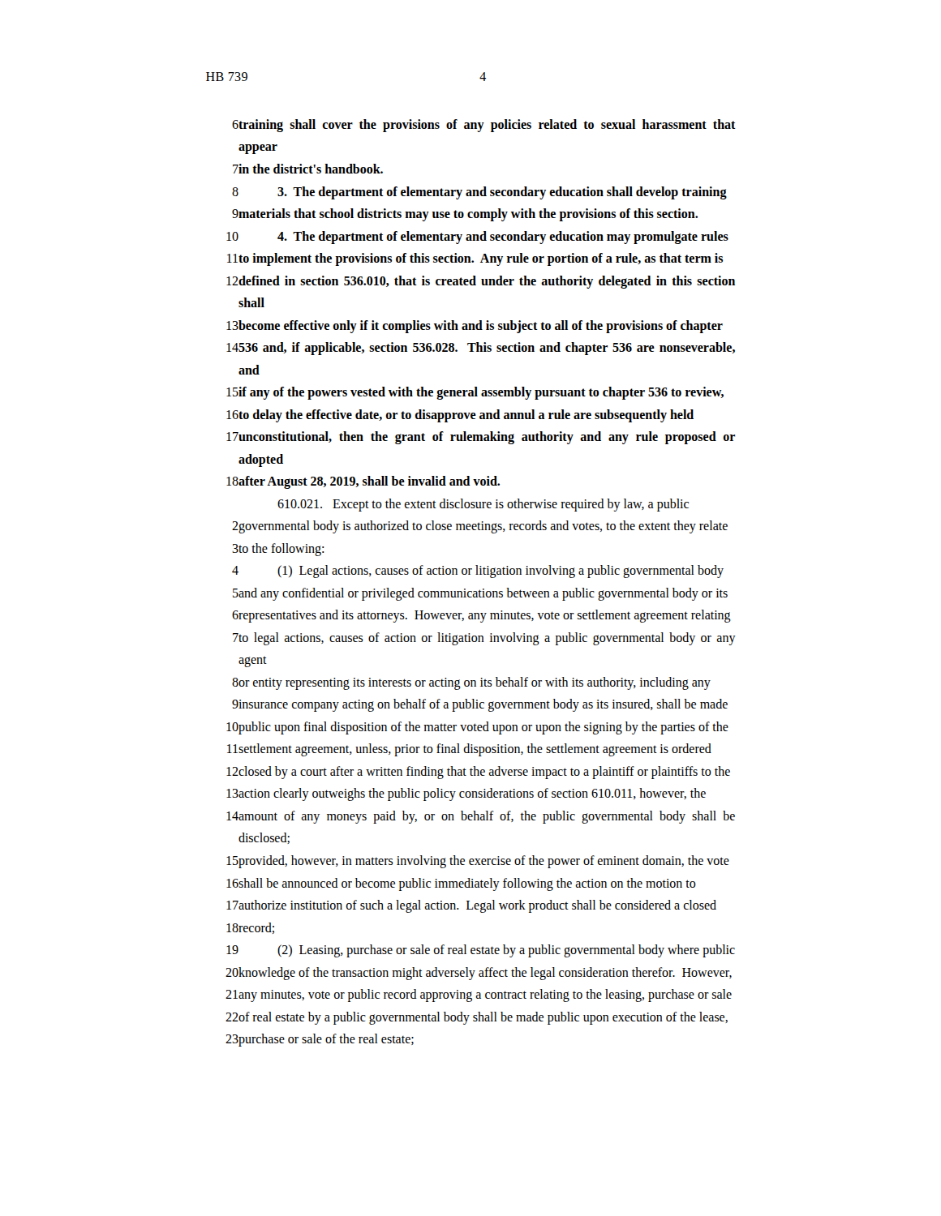HB 739 4
| 6 | training shall cover the provisions of any policies related to sexual harassment that appear |
| 7 | in the district's handbook. |
| 8 | 3. The department of elementary and secondary education shall develop training |
| 9 | materials that school districts may use to comply with the provisions of this section. |
| 10 | 4. The department of elementary and secondary education may promulgate rules |
| 11 | to implement the provisions of this section. Any rule or portion of a rule, as that term is |
| 12 | defined in section 536.010, that is created under the authority delegated in this section shall |
| 13 | become effective only if it complies with and is subject to all of the provisions of chapter |
| 14 | 536 and, if applicable, section 536.028. This section and chapter 536 are nonseverable, and |
| 15 | if any of the powers vested with the general assembly pursuant to chapter 536 to review, |
| 16 | to delay the effective date, or to disapprove and annul a rule are subsequently held |
| 17 | unconstitutional, then the grant of rulemaking authority and any rule proposed or adopted |
| 18 | after August 28, 2019, shall be invalid and void. |
| | 610.021. Except to the extent disclosure is otherwise required by law, a public |
| 2 | governmental body is authorized to close meetings, records and votes, to the extent they relate |
| 3 | to the following: |
| 4 | (1) Legal actions, causes of action or litigation involving a public governmental body |
| 5 | and any confidential or privileged communications between a public governmental body or its |
| 6 | representatives and its attorneys. However, any minutes, vote or settlement agreement relating |
| 7 | to legal actions, causes of action or litigation involving a public governmental body or any agent |
| 8 | or entity representing its interests or acting on its behalf or with its authority, including any |
| 9 | insurance company acting on behalf of a public government body as its insured, shall be made |
| 10 | public upon final disposition of the matter voted upon or upon the signing by the parties of the |
| 11 | settlement agreement, unless, prior to final disposition, the settlement agreement is ordered |
| 12 | closed by a court after a written finding that the adverse impact to a plaintiff or plaintiffs to the |
| 13 | action clearly outweighs the public policy considerations of section 610.011, however, the |
| 14 | amount of any moneys paid by, or on behalf of, the public governmental body shall be disclosed; |
| 15 | provided, however, in matters involving the exercise of the power of eminent domain, the vote |
| 16 | shall be announced or become public immediately following the action on the motion to |
| 17 | authorize institution of such a legal action. Legal work product shall be considered a closed |
| 18 | record; |
| 19 | (2) Leasing, purchase or sale of real estate by a public governmental body where public |
| 20 | knowledge of the transaction might adversely affect the legal consideration therefor. However, |
| 21 | any minutes, vote or public record approving a contract relating to the leasing, purchase or sale |
| 22 | of real estate by a public governmental body shall be made public upon execution of the lease, |
| 23 | purchase or sale of the real estate; |